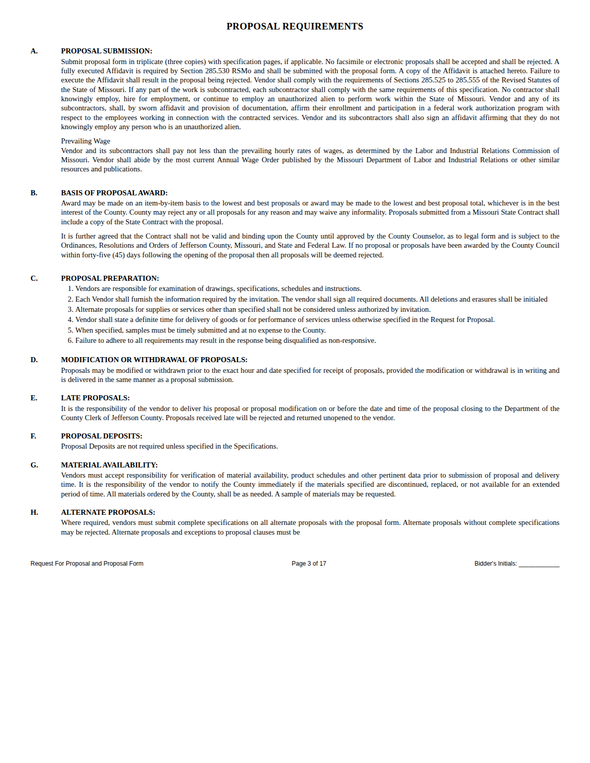PROPOSAL REQUIREMENTS
A.
PROPOSAL SUBMISSION:
Submit proposal form in triplicate (three copies) with specification pages, if applicable. No facsimile or electronic proposals shall be accepted and shall be rejected. A fully executed Affidavit is required by Section 285.530 RSMo and shall be submitted with the proposal form. A copy of the Affidavit is attached hereto. Failure to execute the Affidavit shall result in the proposal being rejected. Vendor shall comply with the requirements of Sections 285.525 to 285.555 of the Revised Statutes of the State of Missouri. If any part of the work is subcontracted, each subcontractor shall comply with the same requirements of this specification. No contractor shall knowingly employ, hire for employment, or continue to employ an unauthorized alien to perform work within the State of Missouri. Vendor and any of its subcontractors, shall, by sworn affidavit and provision of documentation, affirm their enrollment and participation in a federal work authorization program with respect to the employees working in connection with the contracted services. Vendor and its subcontractors shall also sign an affidavit affirming that they do not knowingly employ any person who is an unauthorized alien.
Prevailing Wage
Vendor and its subcontractors shall pay not less than the prevailing hourly rates of wages, as determined by the Labor and Industrial Relations Commission of Missouri. Vendor shall abide by the most current Annual Wage Order published by the Missouri Department of Labor and Industrial Relations or other similar resources and publications.
B.
BASIS OF PROPOSAL AWARD:
Award may be made on an item-by-item basis to the lowest and best proposals or award may be made to the lowest and best proposal total, whichever is in the best interest of the County. County may reject any or all proposals for any reason and may waive any informality. Proposals submitted from a Missouri State Contract shall include a copy of the State Contract with the proposal.
It is further agreed that the Contract shall not be valid and binding upon the County until approved by the County Counselor, as to legal form and is subject to the Ordinances, Resolutions and Orders of Jefferson County, Missouri, and State and Federal Law. If no proposal or proposals have been awarded by the County Council within forty-five (45) days following the opening of the proposal then all proposals will be deemed rejected.
C.
PROPOSAL PREPARATION:
Vendors are responsible for examination of drawings, specifications, schedules and instructions.
Each Vendor shall furnish the information required by the invitation. The vendor shall sign all required documents. All deletions and erasures shall be initialed
Alternate proposals for supplies or services other than specified shall not be considered unless authorized by invitation.
Vendor shall state a definite time for delivery of goods or for performance of services unless otherwise specified in the Request for Proposal.
When specified, samples must be timely submitted and at no expense to the County.
Failure to adhere to all requirements may result in the response being disqualified as non-responsive.
D.
MODIFICATION OR WITHDRAWAL OF PROPOSALS:
Proposals may be modified or withdrawn prior to the exact hour and date specified for receipt of proposals, provided the modification or withdrawal is in writing and is delivered in the same manner as a proposal submission.
E.
LATE PROPOSALS:
It is the responsibility of the vendor to deliver his proposal or proposal modification on or before the date and time of the proposal closing to the Department of the County Clerk of Jefferson County. Proposals received late will be rejected and returned unopened to the vendor.
F.
PROPOSAL DEPOSITS:
Proposal Deposits are not required unless specified in the Specifications.
G.
MATERIAL AVAILABILITY:
Vendors must accept responsibility for verification of material availability, product schedules and other pertinent data prior to submission of proposal and delivery time. It is the responsibility of the vendor to notify the County immediately if the materials specified are discontinued, replaced, or not available for an extended period of time. All materials ordered by the County, shall be as needed. A sample of materials may be requested.
H.
ALTERNATE PROPOSALS:
Where required, vendors must submit complete specifications on all alternate proposals with the proposal form. Alternate proposals without complete specifications may be rejected. Alternate proposals and exceptions to proposal clauses must be
Request For Proposal and Proposal Form
Page 3 of 17
Bidder's Initials: ____________